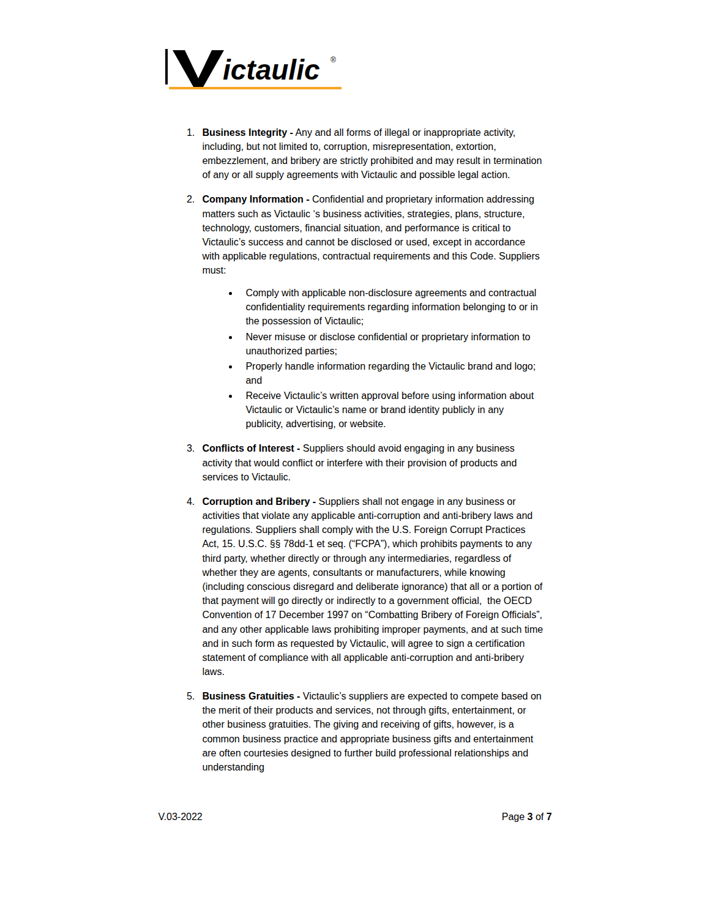Victaulic ictaulic ®
Business Integrity - Any and all forms of illegal or inappropriate activity, including, but not limited to, corruption, misrepresentation, extortion, embezzlement, and bribery are strictly prohibited and may result in termination of any or all supply agreements with Victaulic and possible legal action.
Company Information - Confidential and proprietary information addressing matters such as Victaulic ‘s business activities, strategies, plans, structure, technology, customers, financial situation, and performance is critical to Victaulic’s success and cannot be disclosed or used, except in accordance with applicable regulations, contractual requirements and this Code. Suppliers must:
Comply with applicable non-disclosure agreements and contractual confidentiality requirements regarding information belonging to or in the possession of Victaulic;
Never misuse or disclose confidential or proprietary information to unauthorized parties;
Properly handle information regarding the Victaulic brand and logo; and
Receive Victaulic’s written approval before using information about Victaulic or Victaulic’s name or brand identity publicly in any publicity, advertising, or website.
Conflicts of Interest - Suppliers should avoid engaging in any business activity that would conflict or interfere with their provision of products and services to Victaulic.
Corruption and Bribery - Suppliers shall not engage in any business or activities that violate any applicable anti-corruption and anti-bribery laws and regulations. Suppliers shall comply with the U.S. Foreign Corrupt Practices Act, 15. U.S.C. §§ 78dd-1 et seq. (“FCPA”), which prohibits payments to any third party, whether directly or through any intermediaries, regardless of whether they are agents, consultants or manufacturers, while knowing (including conscious disregard and deliberate ignorance) that all or a portion of that payment will go directly or indirectly to a government official, the OECD Convention of 17 December 1997 on “Combatting Bribery of Foreign Officials”, and any other applicable laws prohibiting improper payments, and at such time and in such form as requested by Victaulic, will agree to sign a certification statement of compliance with all applicable anti-corruption and anti-bribery laws.
Business Gratuities - Victaulic’s suppliers are expected to compete based on the merit of their products and services, not through gifts, entertainment, or other business gratuities. The giving and receiving of gifts, however, is a common business practice and appropriate business gifts and entertainment are often courtesies designed to further build professional relationships and understanding
V.03-2022
Page 3 of 7